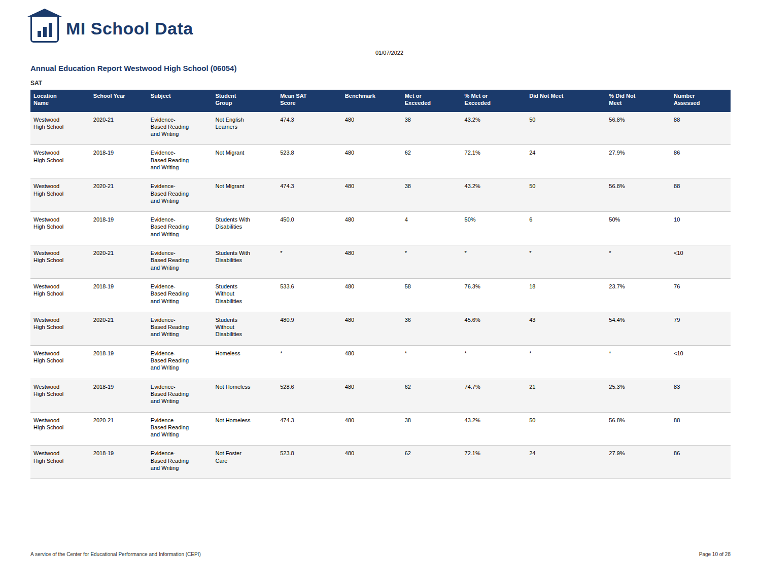MI School Data
01/07/2022
Annual Education Report Westwood High School (06054)
SAT
| Location Name | School Year | Subject | Student Group | Mean SAT Score | Benchmark | Met or Exceeded | % Met or Exceeded | Did Not Meet | % Did Not Meet | Number Assessed |
| --- | --- | --- | --- | --- | --- | --- | --- | --- | --- | --- |
| Westwood High School | 2020-21 | Evidence- Based Reading and Writing | Not English Learners | 474.3 | 480 | 38 | 43.2% | 50 | 56.8% | 88 |
| Westwood High School | 2018-19 | Evidence- Based Reading and Writing | Not Migrant | 523.8 | 480 | 62 | 72.1% | 24 | 27.9% | 86 |
| Westwood High School | 2020-21 | Evidence- Based Reading and Writing | Not Migrant | 474.3 | 480 | 38 | 43.2% | 50 | 56.8% | 88 |
| Westwood High School | 2018-19 | Evidence- Based Reading and Writing | Students With Disabilities | 450.0 | 480 | 4 | 50% | 6 | 50% | 10 |
| Westwood High School | 2020-21 | Evidence- Based Reading and Writing | Students With Disabilities | * | 480 | * | * | * | * | <10 |
| Westwood High School | 2018-19 | Evidence- Based Reading and Writing | Students Without Disabilities | 533.6 | 480 | 58 | 76.3% | 18 | 23.7% | 76 |
| Westwood High School | 2020-21 | Evidence- Based Reading and Writing | Students Without Disabilities | 480.9 | 480 | 36 | 45.6% | 43 | 54.4% | 79 |
| Westwood High School | 2018-19 | Evidence- Based Reading and Writing | Homeless | * | 480 | * | * | * | * | <10 |
| Westwood High School | 2018-19 | Evidence- Based Reading and Writing | Not Homeless | 528.6 | 480 | 62 | 74.7% | 21 | 25.3% | 83 |
| Westwood High School | 2020-21 | Evidence- Based Reading and Writing | Not Homeless | 474.3 | 480 | 38 | 43.2% | 50 | 56.8% | 88 |
| Westwood High School | 2018-19 | Evidence- Based Reading and Writing | Not Foster Care | 523.8 | 480 | 62 | 72.1% | 24 | 27.9% | 86 |
A service of the Center for Educational Performance and Information (CEPI) Page 10 of 28